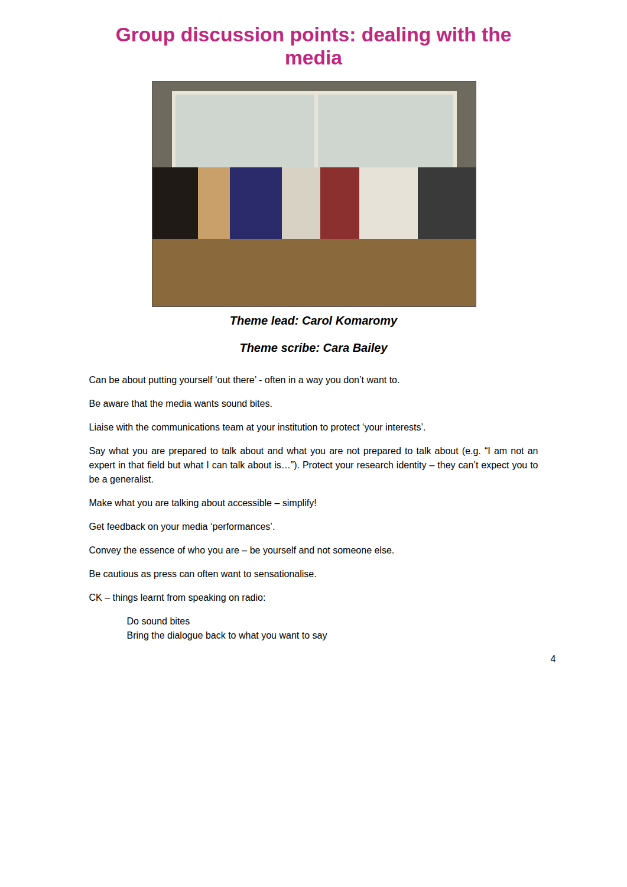Group discussion points: dealing with the media
Theme lead: Carol Komaromy
Theme scribe: Cara Bailey
Can be about putting yourself ‘out there’ - often in a way you don’t want to.
Be aware that the media wants sound bites.
Liaise with the communications team at your institution to protect ‘your interests’.
Say what you are prepared to talk about and what you are not prepared to talk about (e.g. “I am not an expert in that field but what I can talk about is…”). Protect your research identity – they can’t expect you to be a generalist.
Make what you are talking about accessible – simplify!
Get feedback on your media ‘performances’.
Convey the essence of who you are – be yourself and not someone else.
Be cautious as press can often want to sensationalise.
CK – things learnt from speaking on radio:
Do sound bites
Bring the dialogue back to what you want to say
4